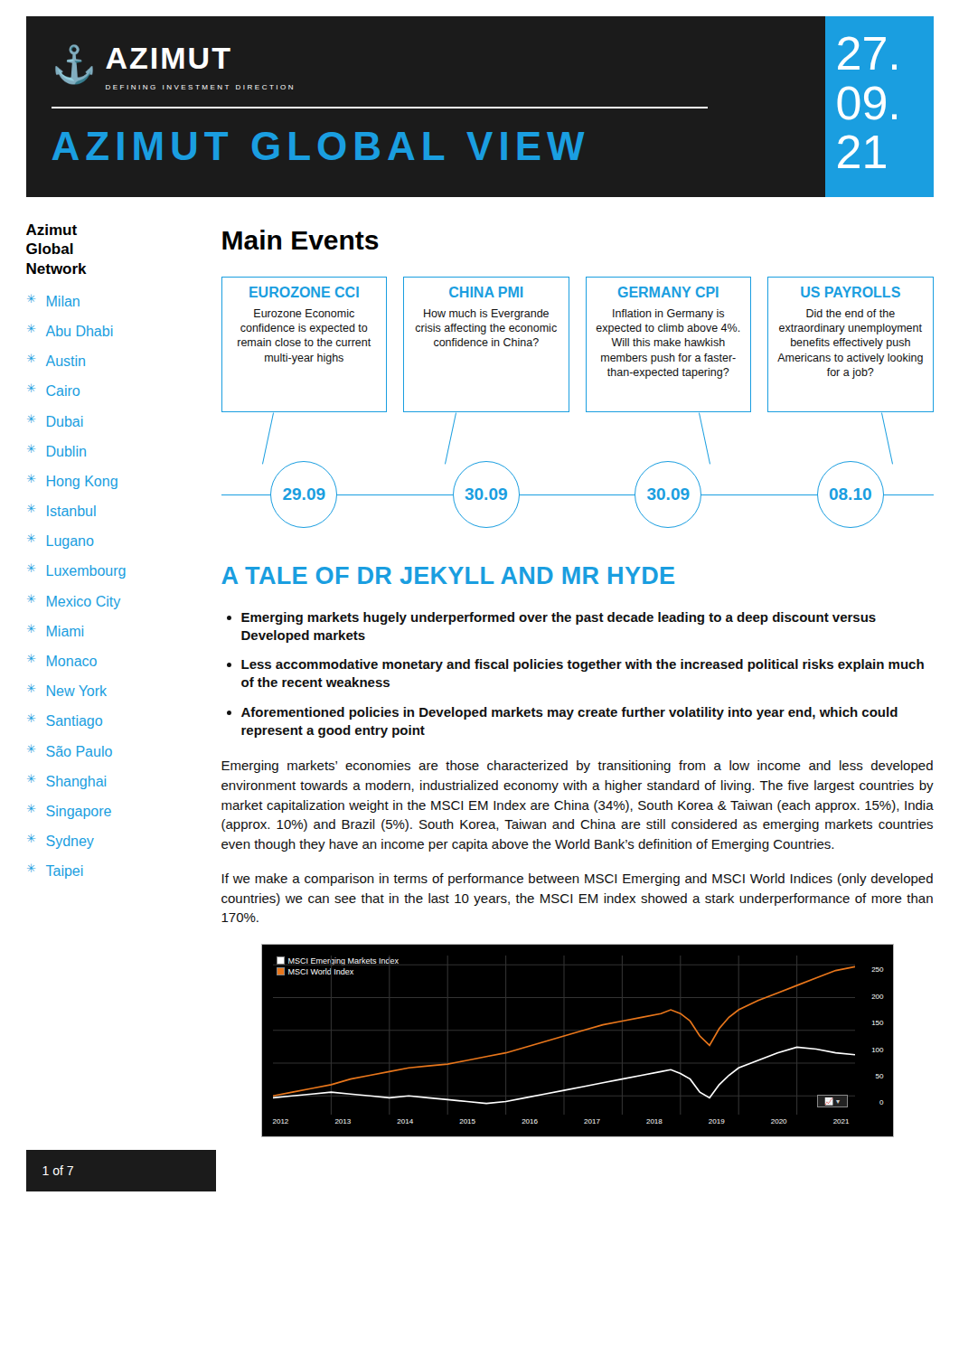⚓ AZIMUT DEFINING INVESTMENT DIRECTION
AZIMUT GLOBAL VIEW
27.
09.
21
Azimut
Global
Network
Milan
Abu Dhabi
Austin
Cairo
Dubai
Dublin
Hong Kong
Istanbul
Lugano
Luxembourg
Mexico City
Miami
Monaco
New York
Santiago
São Paulo
Shanghai
Singapore
Sydney
Taipei
Main Events
EUROZONE CCI
Eurozone Economic confidence is expected to remain close to the current multi-year highs
CHINA PMI
How much is Evergrande crisis affecting the economic confidence in China?
GERMANY CPI
Inflation in Germany is expected to climb above 4%. Will this make hawkish members push for a faster-than-expected tapering?
US PAYROLLS
Did the end of the extraordinary unemployment benefits effectively push Americans to actively looking for a job?
29.09
30.09
30.09
08.10
A TALE OF DR JEKYLL AND MR HYDE
Emerging markets hugely underperformed over the past decade leading to a deep discount versus Developed markets
Less accommodative monetary and fiscal policies together with the increased political risks explain much of the recent weakness
Aforementioned policies in Developed markets may create further volatility into year end, which could represent a good entry point
Emerging markets’ economies are those characterized by transitioning from a low income and less developed environment towards a modern, industrialized economy with a higher standard of living. The five largest countries by market capitalization weight in the MSCI EM Index are China (34%), South Korea & Taiwan (each approx. 15%), India (approx. 10%) and Brazil (5%). South Korea, Taiwan and China are still considered as emerging markets countries even though they have an income per capita above the World Bank’s definition of Emerging Countries.
If we make a comparison in terms of performance between MSCI Emerging and MSCI World Indices (only developed countries) we can see that in the last 10 years, the MSCI EM index showed a stark underperformance of more than 170%.
MSCI Emerging Markets Index
MSCI World Index
250 200 150 100 50 0
📈 ▾
20122013201420152016 20172018201920202021
1 of 7